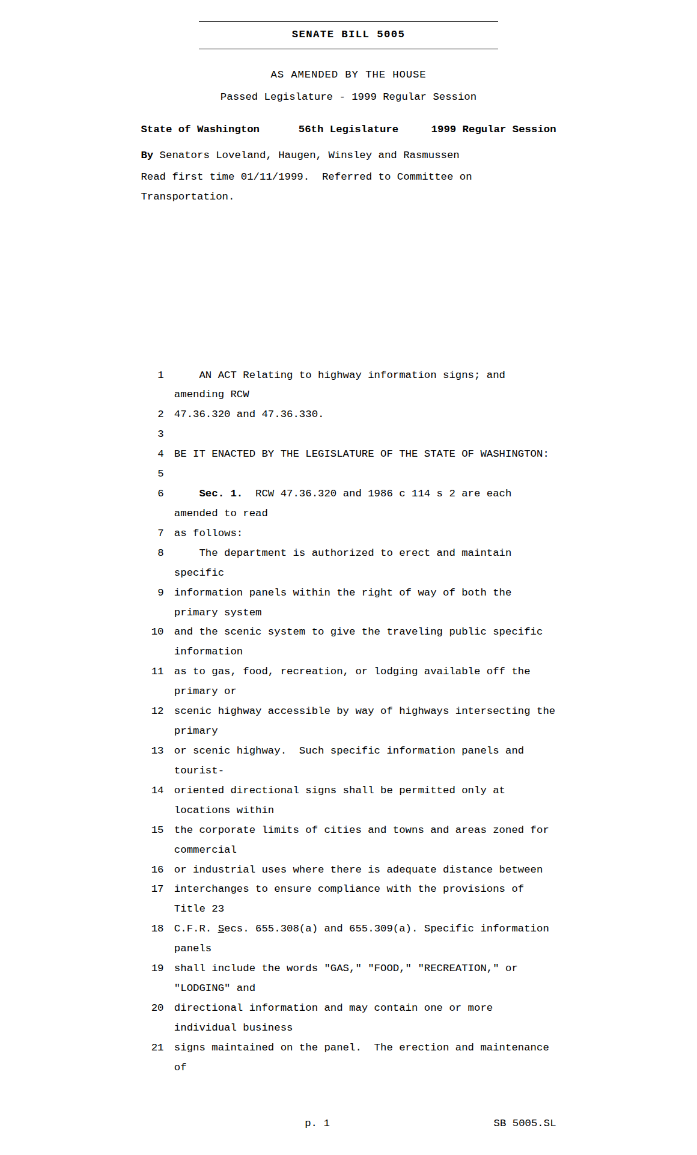SENATE BILL 5005
AS AMENDED BY THE HOUSE
Passed Legislature - 1999 Regular Session
| State of Washington | 56th Legislature | 1999 Regular Session |
By Senators Loveland, Haugen, Winsley and Rasmussen
Read first time 01/11/1999. Referred to Committee on Transportation.
AN ACT Relating to highway information signs; and amending RCW
47.36.320 and 47.36.330.
BE IT ENACTED BY THE LEGISLATURE OF THE STATE OF WASHINGTON:
Sec. 1. RCW 47.36.320 and 1986 c 114 s 2 are each amended to read
as follows:
The department is authorized to erect and maintain specific
information panels within the right of way of both the primary system
and the scenic system to give the traveling public specific information
as to gas, food, recreation, or lodging available off the primary or
scenic highway accessible by way of highways intersecting the primary
or scenic highway. Such specific information panels and tourist-
oriented directional signs shall be permitted only at locations within
the corporate limits of cities and towns and areas zoned for commercial
or industrial uses where there is adequate distance between
interchanges to ensure compliance with the provisions of Title 23
C.F.R. Secs. 655.308(a) and 655.309(a). Specific information panels
shall include the words "GAS," "FOOD," "RECREATION," or "LODGING" and
directional information and may contain one or more individual business
signs maintained on the panel. The erection and maintenance of
p. 1 SB 5005.SL